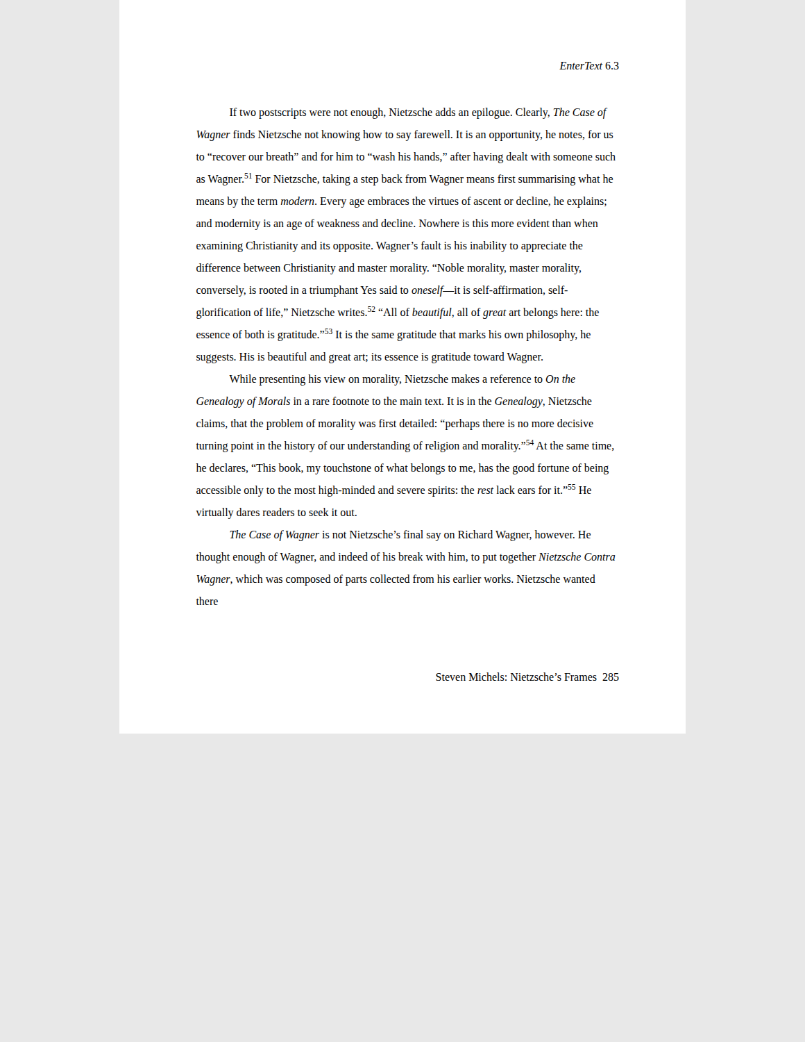EnterText 6.3
If two postscripts were not enough, Nietzsche adds an epilogue. Clearly, The Case of Wagner finds Nietzsche not knowing how to say farewell. It is an opportunity, he notes, for us to “recover our breath” and for him to “wash his hands,” after having dealt with someone such as Wagner.51 For Nietzsche, taking a step back from Wagner means first summarising what he means by the term modern. Every age embraces the virtues of ascent or decline, he explains; and modernity is an age of weakness and decline. Nowhere is this more evident than when examining Christianity and its opposite. Wagner’s fault is his inability to appreciate the difference between Christianity and master morality. “Noble morality, master morality, conversely, is rooted in a triumphant Yes said to oneself—it is self-affirmation, self-glorification of life,” Nietzsche writes.52 “All of beautiful, all of great art belongs here: the essence of both is gratitude.”53 It is the same gratitude that marks his own philosophy, he suggests. His is beautiful and great art; its essence is gratitude toward Wagner.
While presenting his view on morality, Nietzsche makes a reference to On the Genealogy of Morals in a rare footnote to the main text. It is in the Genealogy, Nietzsche claims, that the problem of morality was first detailed: “perhaps there is no more decisive turning point in the history of our understanding of religion and morality.”54 At the same time, he declares, “This book, my touchstone of what belongs to me, has the good fortune of being accessible only to the most high-minded and severe spirits: the rest lack ears for it.”55 He virtually dares readers to seek it out.
The Case of Wagner is not Nietzsche’s final say on Richard Wagner, however. He thought enough of Wagner, and indeed of his break with him, to put together Nietzsche Contra Wagner, which was composed of parts collected from his earlier works. Nietzsche wanted there
Steven Michels: Nietzsche’s Frames 285